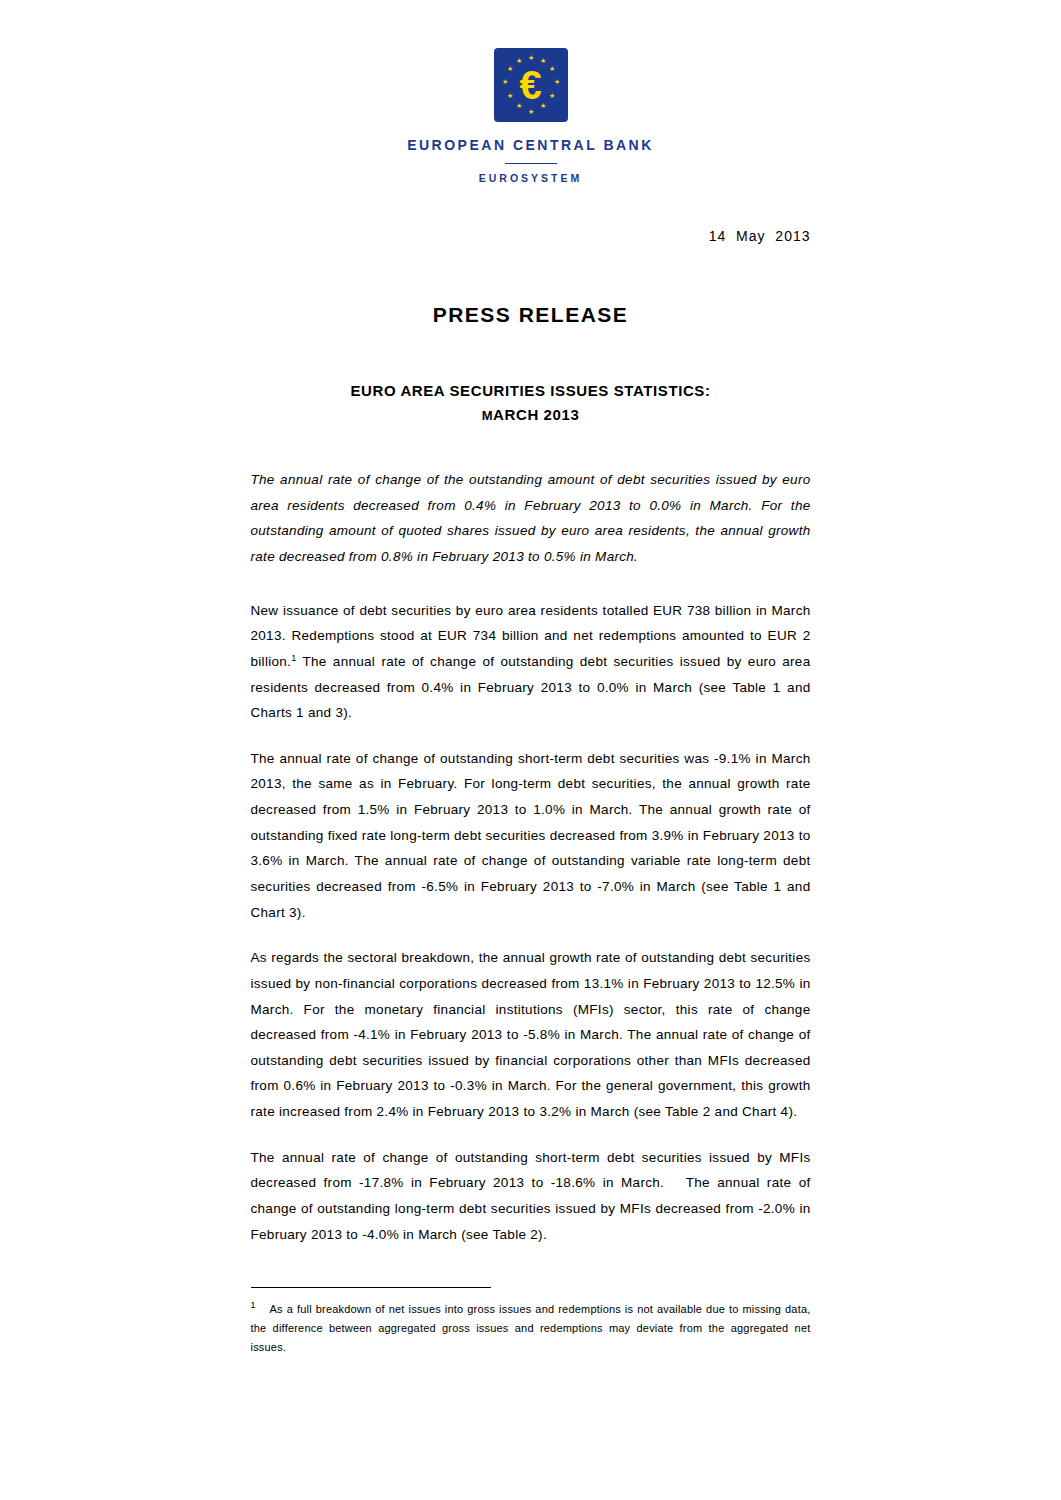★ ★ ★ ★ ★ ★ ★ ★ ★ ★ ★ ★
EUROPEAN CENTRAL BANK
EUROSYSTEM
14 May 2013
PRESS RELEASE
EURO AREA SECURITIES ISSUES STATISTICS:
MARCH 2013
The annual rate of change of the outstanding amount of debt securities issued by euro area residents decreased from 0.4% in February 2013 to 0.0% in March. For the outstanding amount of quoted shares issued by euro area residents, the annual growth rate decreased from 0.8% in February 2013 to 0.5% in March.
New issuance of debt securities by euro area residents totalled EUR 738 billion in March 2013. Redemptions stood at EUR 734 billion and net redemptions amounted to EUR 2 billion.1 The annual rate of change of outstanding debt securities issued by euro area residents decreased from 0.4% in February 2013 to 0.0% in March (see Table 1 and Charts 1 and 3).
The annual rate of change of outstanding short-term debt securities was -9.1% in March 2013, the same as in February. For long-term debt securities, the annual growth rate decreased from 1.5% in February 2013 to 1.0% in March. The annual growth rate of outstanding fixed rate long-term debt securities decreased from 3.9% in February 2013 to 3.6% in March. The annual rate of change of outstanding variable rate long-term debt securities decreased from -6.5% in February 2013 to -7.0% in March (see Table 1 and Chart 3).
As regards the sectoral breakdown, the annual growth rate of outstanding debt securities issued by non-financial corporations decreased from 13.1% in February 2013 to 12.5% in March. For the monetary financial institutions (MFIs) sector, this rate of change decreased from -4.1% in February 2013 to -5.8% in March. The annual rate of change of outstanding debt securities issued by financial corporations other than MFIs decreased from 0.6% in February 2013 to -0.3% in March. For the general government, this growth rate increased from 2.4% in February 2013 to 3.2% in March (see Table 2 and Chart 4).
The annual rate of change of outstanding short-term debt securities issued by MFIs decreased from -17.8% in February 2013 to -18.6% in March. The annual rate of change of outstanding long-term debt securities issued by MFIs decreased from -2.0% in February 2013 to -4.0% in March (see Table 2).
1 As a full breakdown of net issues into gross issues and redemptions is not available due to missing data, the difference between aggregated gross issues and redemptions may deviate from the aggregated net issues.